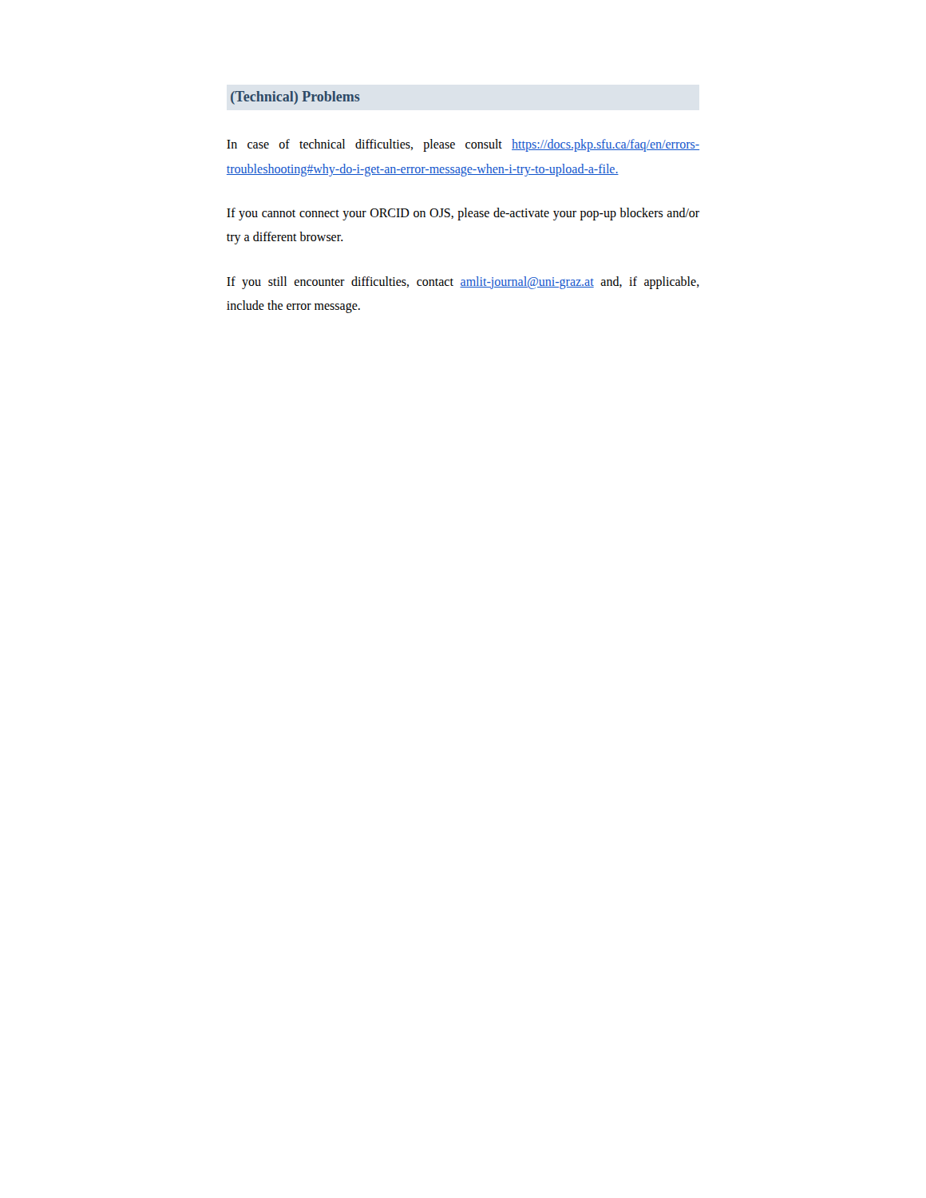(Technical) Problems
In case of technical difficulties, please consult https://docs.pkp.sfu.ca/faq/en/errors-troubleshooting#why-do-i-get-an-error-message-when-i-try-to-upload-a-file.
If you cannot connect your ORCID on OJS, please de-activate your pop-up blockers and/or try a different browser.
If you still encounter difficulties, contact amlit-journal@uni-graz.at and, if applicable, include the error message.